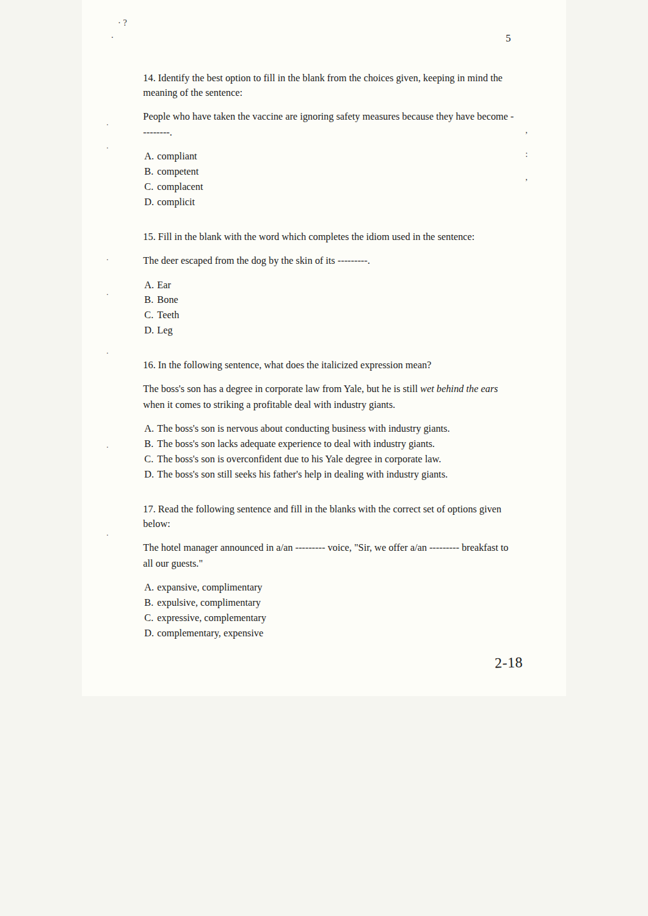· ?
·
· · · · · · ·
, : ,
5
14. Identify the best option to fill in the blank from the choices given, keeping in mind the meaning of the sentence:
People who have taken the vaccine are ignoring safety measures because they have become ---------.
A. compliant
B. competent
C. complacent
D. complicit
15. Fill in the blank with the word which completes the idiom used in the sentence:
The deer escaped from the dog by the skin of its ---------.
A. Ear
B. Bone
C. Teeth
D. Leg
16. In the following sentence, what does the italicized expression mean?
The boss's son has a degree in corporate law from Yale, but he is still wet behind the ears when it comes to striking a profitable deal with industry giants.
A. The boss's son is nervous about conducting business with industry giants.
B. The boss's son lacks adequate experience to deal with industry giants.
C. The boss's son is overconfident due to his Yale degree in corporate law.
D. The boss's son still seeks his father's help in dealing with industry giants.
17. Read the following sentence and fill in the blanks with the correct set of options given below:
The hotel manager announced in a/an --------- voice, "Sir, we offer a/an --------- breakfast to all our guests."
A. expansive, complimentary
B. expulsive, complimentary
C. expressive, complementary
D. complementary, expensive
2-18